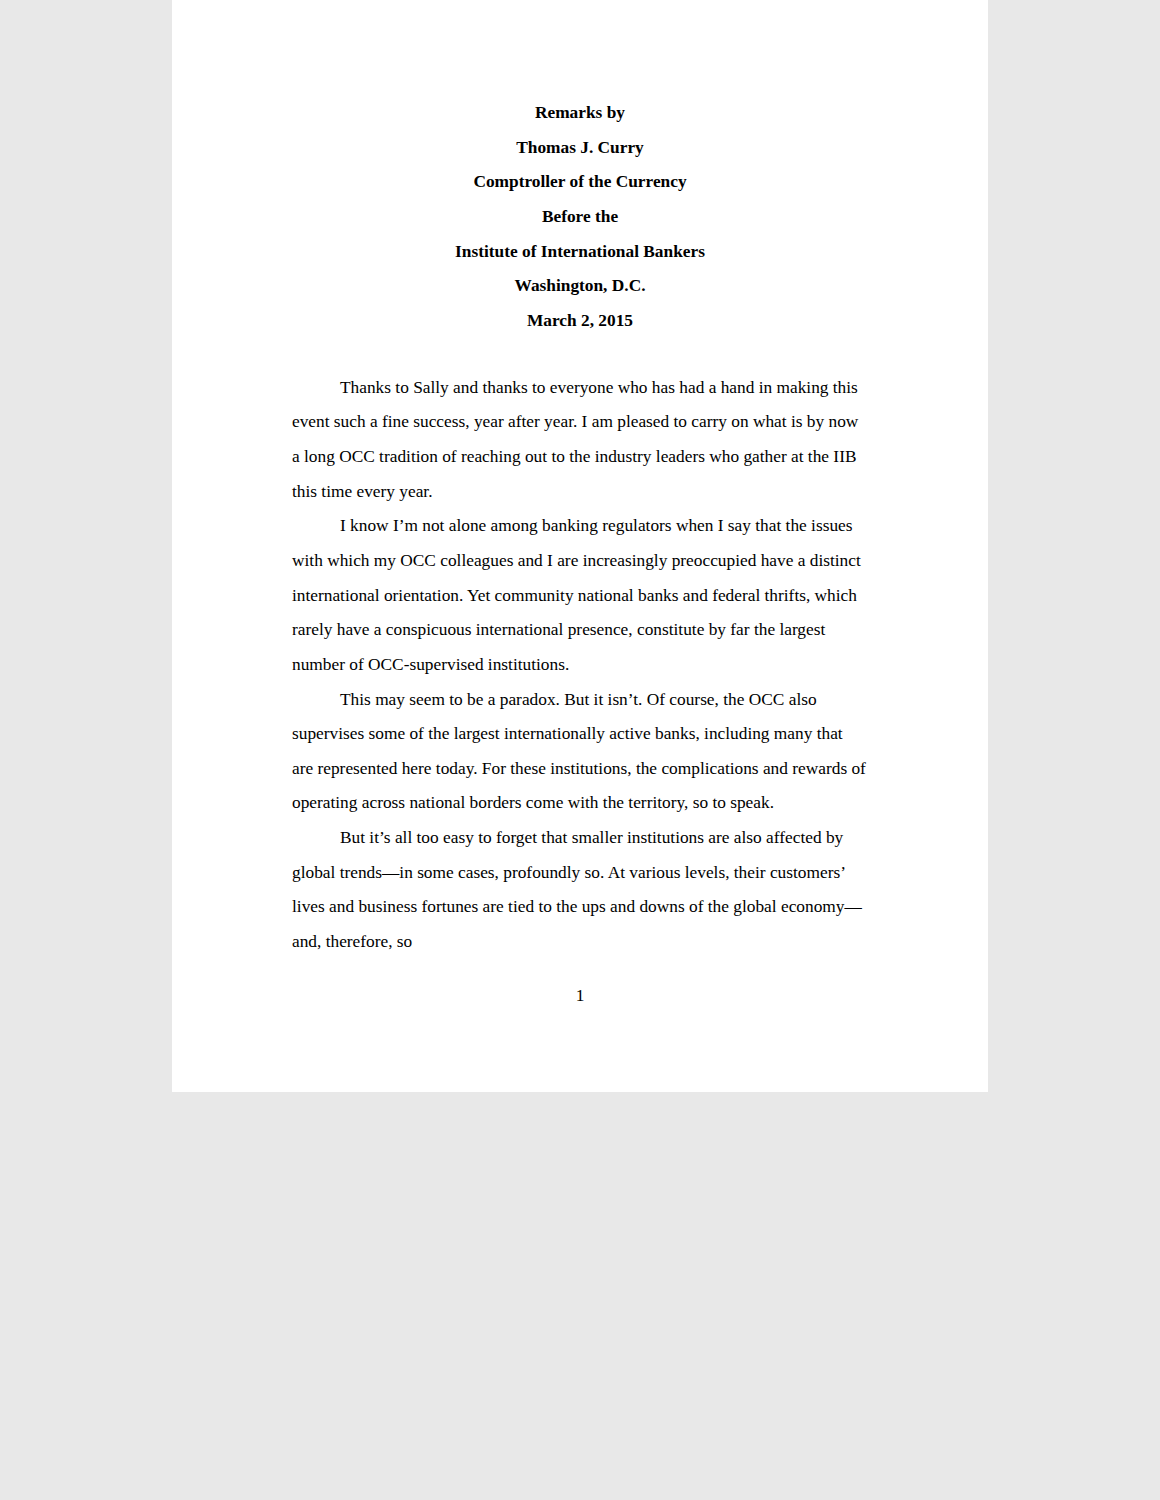Remarks by
Thomas J. Curry
Comptroller of the Currency
Before the
Institute of International Bankers
Washington, D.C.
March 2, 2015
Thanks to Sally and thanks to everyone who has had a hand in making this event such a fine success, year after year. I am pleased to carry on what is by now a long OCC tradition of reaching out to the industry leaders who gather at the IIB this time every year.
I know I’m not alone among banking regulators when I say that the issues with which my OCC colleagues and I are increasingly preoccupied have a distinct international orientation. Yet community national banks and federal thrifts, which rarely have a conspicuous international presence, constitute by far the largest number of OCC-supervised institutions.
This may seem to be a paradox. But it isn’t. Of course, the OCC also supervises some of the largest internationally active banks, including many that are represented here today. For these institutions, the complications and rewards of operating across national borders come with the territory, so to speak.
But it’s all too easy to forget that smaller institutions are also affected by global trends—in some cases, profoundly so. At various levels, their customers’ lives and business fortunes are tied to the ups and downs of the global economy—and, therefore, so
1